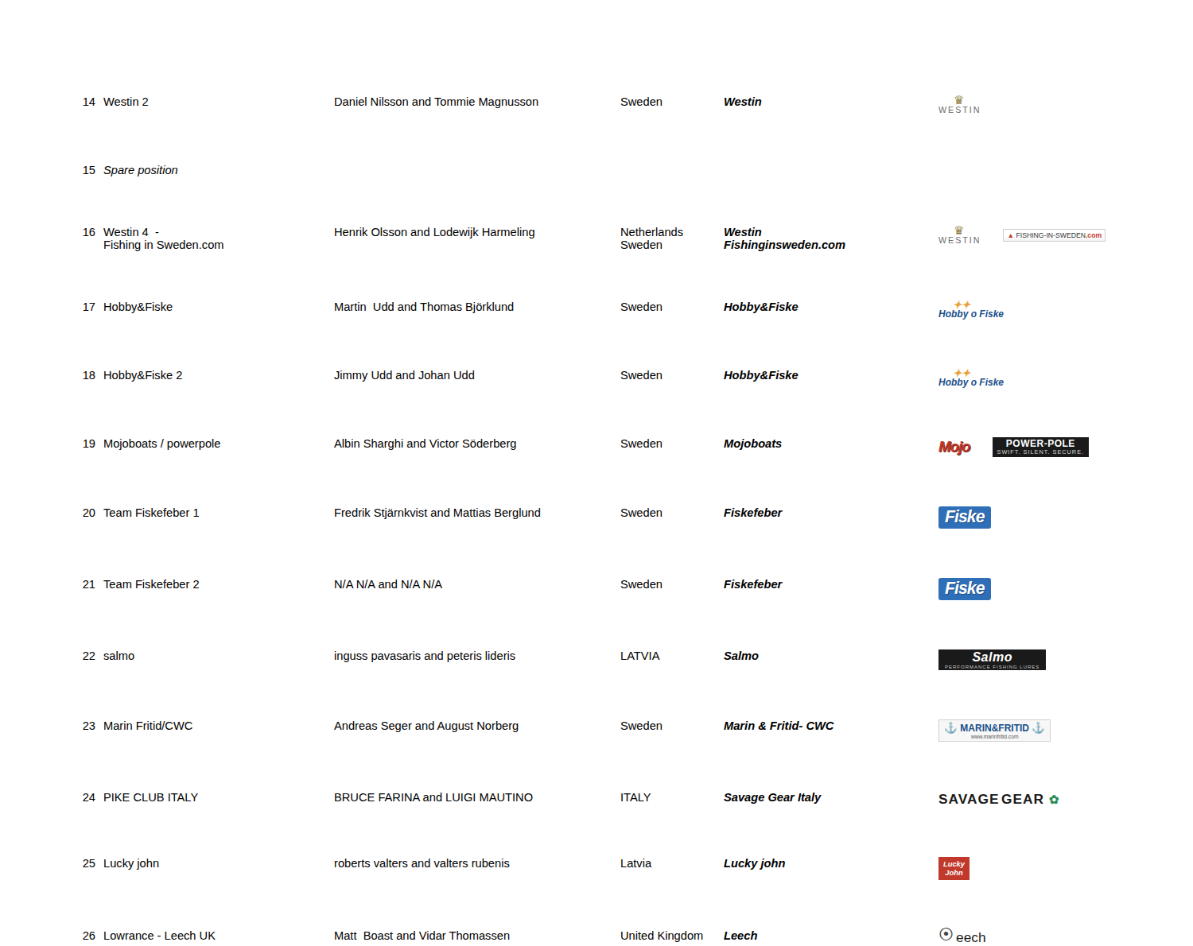| 14 | Westin 2 | Daniel Nilsson and Tommie Magnusson | Sweden | Westin | ♛ WESTIN |
| 15 | Spare position | | | | |
| 16 | Westin 4 - Fishing in Sweden.com | Henrik Olsson and Lodewijk Harmeling | Netherlands Sweden | Westin Fishinginsweden.com | ♛ WESTIN ▲ FISHING-IN-SWEDEN .com |
| 17 | Hobby&Fiske | Martin Udd and Thomas Björklund | Sweden | Hobby&Fiske | ✦✦ Hobby o Fiske |
| 18 | Hobby&Fiske 2 | Jimmy Udd and Johan Udd | Sweden | Hobby&Fiske | ✦✦ Hobby o Fiske |
| 19 | Mojoboats / powerpole | Albin Sharghi and Victor Söderberg | Sweden | Mojoboats | Mojo POWER-POLE SWIFT. SILENT. SECURE. |
| 20 | Team Fiskefeber 1 | Fredrik Stjärnkvist and Mattias Berglund | Sweden | Fiskefeber | Fiske |
| 21 | Team Fiskefeber 2 | N/A N/A and N/A N/A | Sweden | Fiskefeber | Fiske |
| 22 | salmo | inguss pavasaris and peteris lideris | LATVIA | Salmo | Salmo PERFORMANCE FISHING LURES |
| 23 | Marin Fritid/CWC | Andreas Seger and August Norberg | Sweden | Marin & Fritid- CWC | ⚓ MARIN&FRITID ⚓ www.marinfritid.com |
| 24 | PIKE CLUB ITALY | BRUCE FARINA and LUIGI MAUTINO | ITALY | Savage Gear Italy | SAVAGE GEAR ✿ |
| 25 | Lucky john | roberts valters and valters rubenis | Latvia | Lucky john | Lucky John |
| 26 | Lowrance - Leech UK | Matt Boast and Vidar Thomassen | United Kingdom | Leech | ⦿ eech |